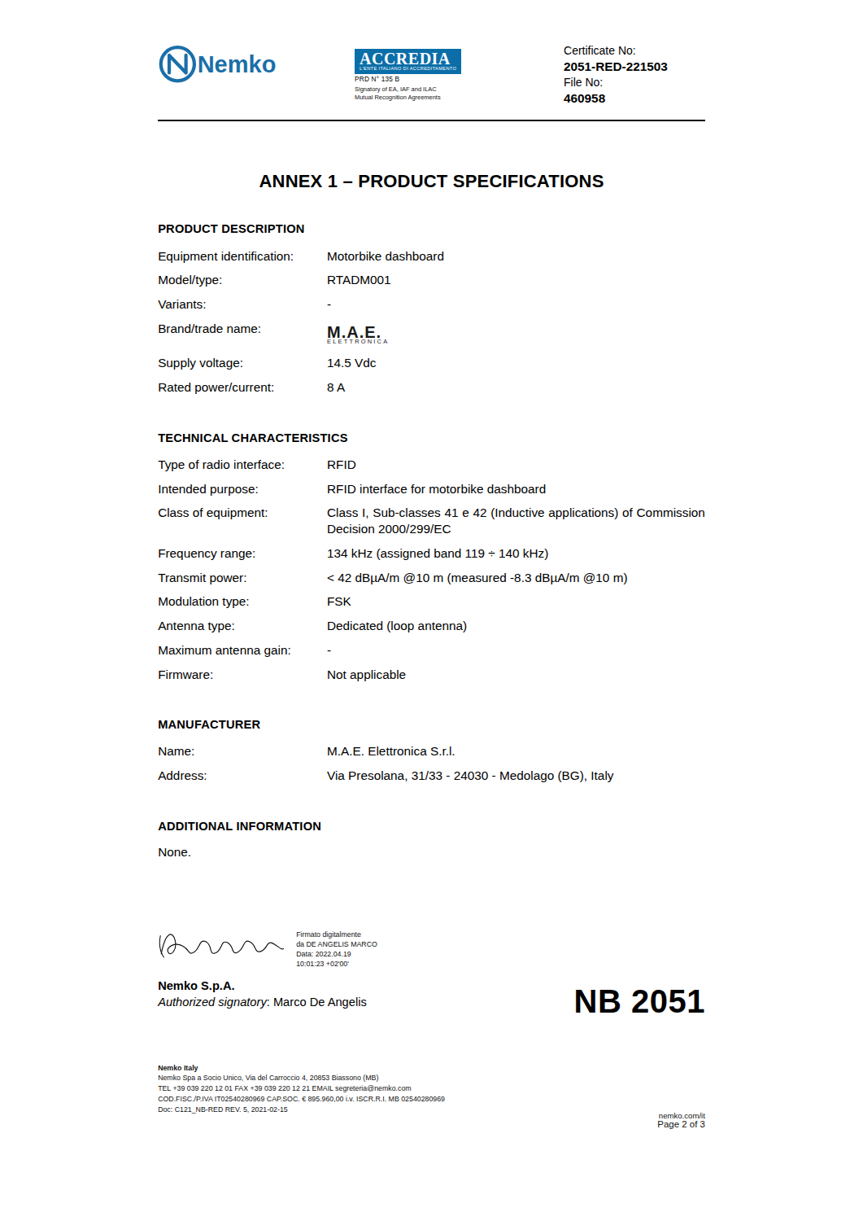Nemko
ACCREDIA L'ENTE ITALIANO DI ACCREDITAMENTO
PRD N° 135 B
Signatory of EA, IAF and ILAC
Mutual Recognition Agreements
Certificate No:
2051-RED-221503
File No:
460958
ANNEX 1 – PRODUCT SPECIFICATIONS
PRODUCT DESCRIPTION
| Equipment identification: | Motorbike dashboard |
| Model/type: | RTADM001 |
| Variants: | - |
| Brand/trade name: | M.A.E. ELETTRONICA |
| Supply voltage: | 14.5 Vdc |
| Rated power/current: | 8 A |
TECHNICAL CHARACTERISTICS
| Type of radio interface: | RFID |
| Intended purpose: | RFID interface for motorbike dashboard |
| Class of equipment: | Class I, Sub-classes 41 e 42 (Inductive applications) of Commission Decision 2000/299/EC |
| Frequency range: | 134 kHz (assigned band 119 ÷ 140 kHz) |
| Transmit power: | < 42 dBµA/m @10 m (measured -8.3 dBµA/m @10 m) |
| Modulation type: | FSK |
| Antenna type: | Dedicated (loop antenna) |
| Maximum antenna gain: | - |
| Firmware: | Not applicable |
MANUFACTURER
| Name: | M.A.E. Elettronica S.r.l. |
| Address: | Via Presolana, 31/33 - 24030 - Medolago (BG), Italy |
ADDITIONAL INFORMATION
None.
Firmato digitalmente
da DE ANGELIS MARCO
Data: 2022.04.19
10:01:23 +02'00'
Nemko S.p.A.
Authorized signatory: Marco De Angelis
NB 2051
Nemko Italy
Nemko Spa a Socio Unico, Via del Carroccio 4, 20853 Biassono (MB)
TEL +39 039 220 12 01 FAX +39 039 220 12 21 EMAIL segreteria@nemko.com
COD.FISC./P.IVA IT02540280969 CAP.SOC. € 895.960,00 i.v. ISCR.R.I. MB 02540280969
Doc: C121_NB-RED REV. 5, 2021-02-15 nemko.com/it
Page 2 of 3